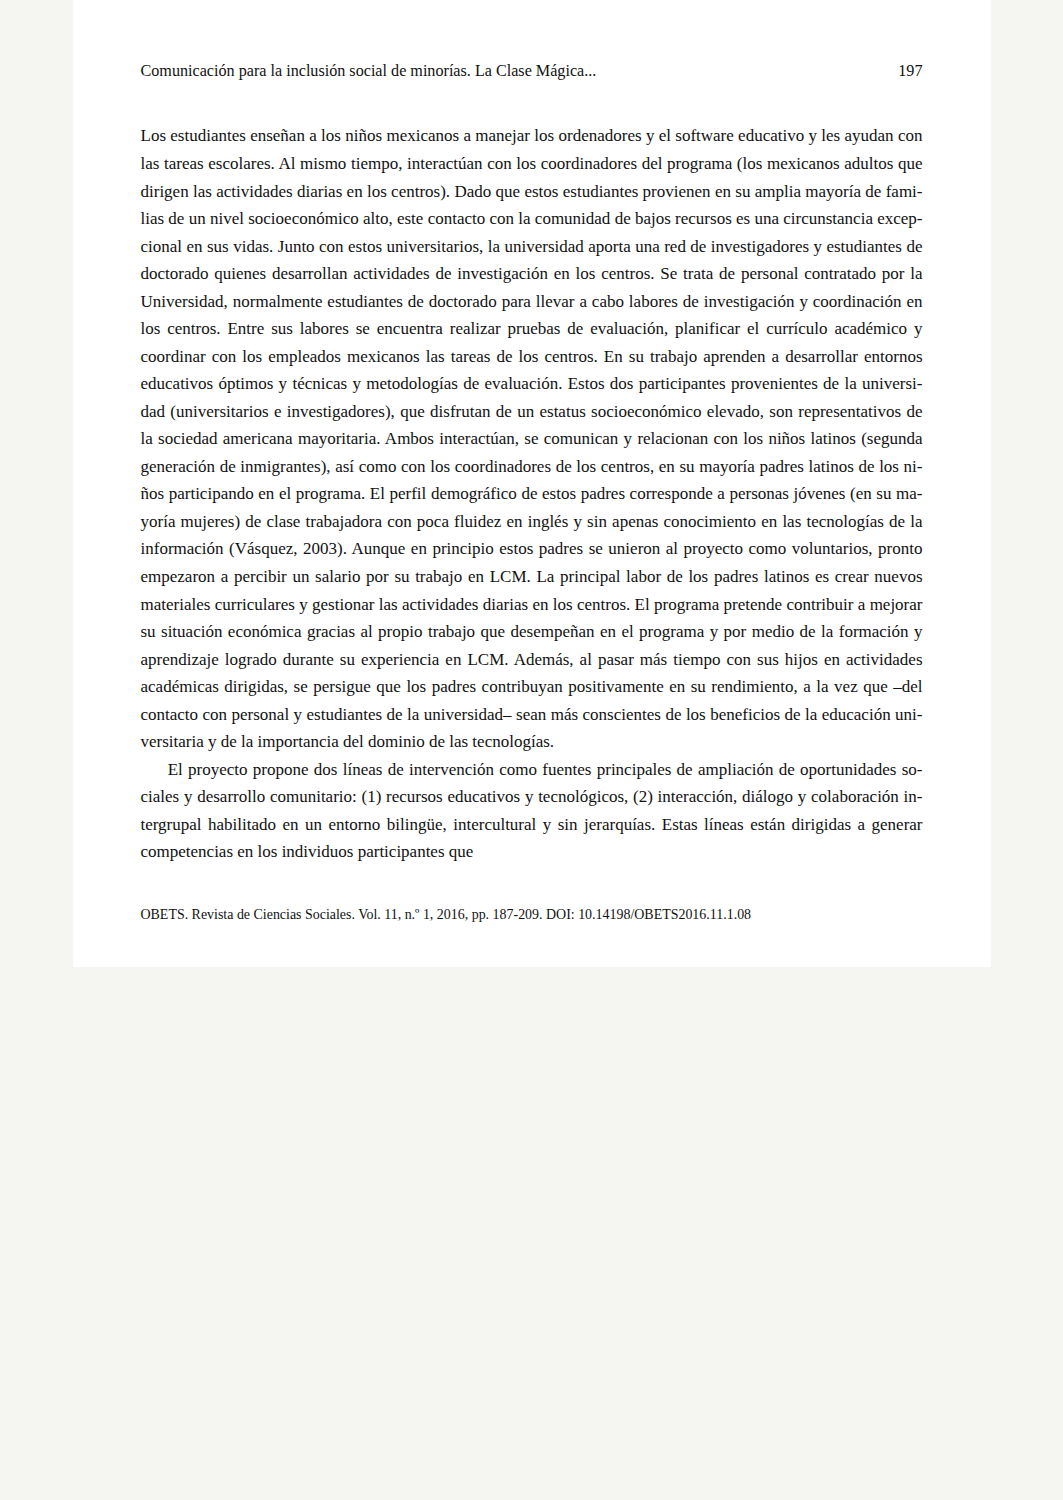Comunicación para la inclusión social de minorías. La Clase Mágica... 197
Los estudiantes enseñan a los niños mexicanos a manejar los ordenadores y el software educativo y les ayudan con las tareas escolares. Al mismo tiempo, interactúan con los coordinadores del programa (los mexicanos adultos que dirigen las actividades diarias en los centros). Dado que estos estudiantes provienen en su amplia mayoría de familias de un nivel socioeconómico alto, este contacto con la comunidad de bajos recursos es una circunstancia excepcional en sus vidas. Junto con estos universitarios, la universidad aporta una red de investigadores y estudiantes de doctorado quienes desarrollan actividades de investigación en los centros. Se trata de personal contratado por la Universidad, normalmente estudiantes de doctorado para llevar a cabo labores de investigación y coordinación en los centros. Entre sus labores se encuentra realizar pruebas de evaluación, planificar el currículo académico y coordinar con los empleados mexicanos las tareas de los centros. En su trabajo aprenden a desarrollar entornos educativos óptimos y técnicas y metodologías de evaluación. Estos dos participantes provenientes de la universidad (universitarios e investigadores), que disfrutan de un estatus socioeconómico elevado, son representativos de la sociedad americana mayoritaria. Ambos interactúan, se comunican y relacionan con los niños latinos (segunda generación de inmigrantes), así como con los coordinadores de los centros, en su mayoría padres latinos de los niños participando en el programa. El perfil demográfico de estos padres corresponde a personas jóvenes (en su mayoría mujeres) de clase trabajadora con poca fluidez en inglés y sin apenas conocimiento en las tecnologías de la información (Vásquez, 2003). Aunque en principio estos padres se unieron al proyecto como voluntarios, pronto empezaron a percibir un salario por su trabajo en LCM. La principal labor de los padres latinos es crear nuevos materiales curriculares y gestionar las actividades diarias en los centros. El programa pretende contribuir a mejorar su situación económica gracias al propio trabajo que desempeñan en el programa y por medio de la formación y aprendizaje logrado durante su experiencia en LCM. Además, al pasar más tiempo con sus hijos en actividades académicas dirigidas, se persigue que los padres contribuyan positivamente en su rendimiento, a la vez que –del contacto con personal y estudiantes de la universidad– sean más conscientes de los beneficios de la educación universitaria y de la importancia del dominio de las tecnologías.
El proyecto propone dos líneas de intervención como fuentes principales de ampliación de oportunidades sociales y desarrollo comunitario: (1) recursos educativos y tecnológicos, (2) interacción, diálogo y colaboración intergrupal habilitado en un entorno bilingüe, intercultural y sin jerarquías. Estas líneas están dirigidas a generar competencias en los individuos participantes que
OBETS. Revista de Ciencias Sociales. Vol. 11, n.º 1, 2016, pp. 187-209. DOI: 10.14198/OBETS2016.11.1.08